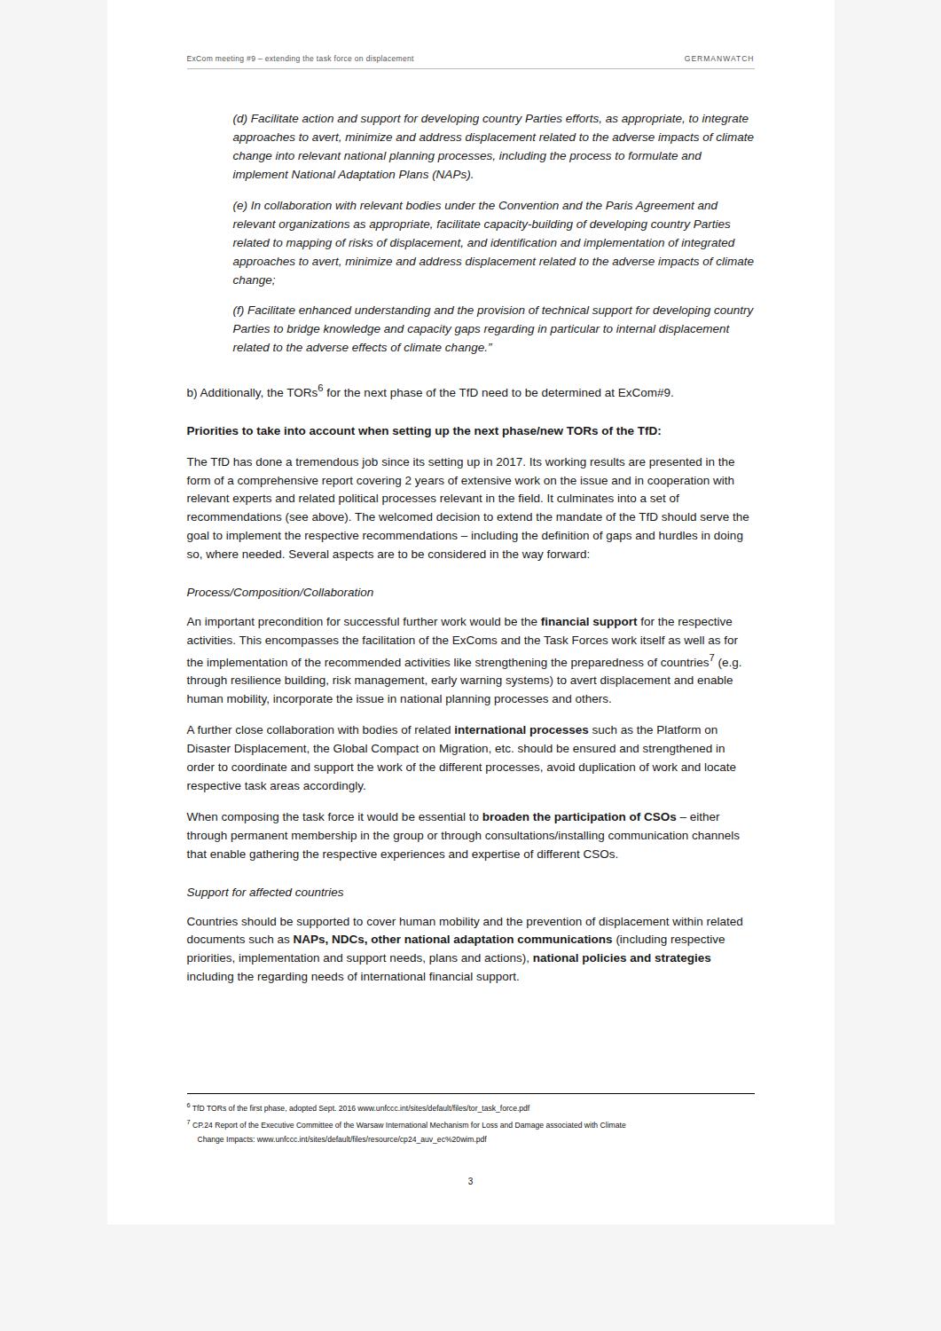ExCom meeting #9 – extending the task force on displacement GERMANWATCH
(d) Facilitate action and support for developing country Parties efforts, as appropriate, to integrate approaches to avert, minimize and address displacement related to the adverse impacts of climate change into relevant national planning processes, including the process to formulate and implement National Adaptation Plans (NAPs).
(e) In collaboration with relevant bodies under the Convention and the Paris Agreement and relevant organizations as appropriate, facilitate capacity-building of developing country Parties related to mapping of risks of displacement, and identification and implementation of integrated approaches to avert, minimize and address displacement related to the adverse impacts of climate change;
(f) Facilitate enhanced understanding and the provision of technical support for developing country Parties to bridge knowledge and capacity gaps regarding in particular to internal displacement related to the adverse effects of climate change.”
b) Additionally, the TORs6 for the next phase of the TfD need to be determined at ExCom#9.
Priorities to take into account when setting up the next phase/new TORs of the TfD:
The TfD has done a tremendous job since its setting up in 2017. Its working results are presented in the form of a comprehensive report covering 2 years of extensive work on the issue and in cooperation with relevant experts and related political processes relevant in the field. It culminates into a set of recommendations (see above). The welcomed decision to extend the mandate of the TfD should serve the goal to implement the respective recommendations – including the definition of gaps and hurdles in doing so, where needed. Several aspects are to be considered in the way forward:
Process/Composition/Collaboration
An important precondition for successful further work would be the financial support for the respective activities. This encompasses the facilitation of the ExComs and the Task Forces work itself as well as for the implementation of the recommended activities like strengthening the preparedness of countries7 (e.g. through resilience building, risk management, early warning systems) to avert displacement and enable human mobility, incorporate the issue in national planning processes and others.
A further close collaboration with bodies of related international processes such as the Platform on Disaster Displacement, the Global Compact on Migration, etc. should be ensured and strengthened in order to coordinate and support the work of the different processes, avoid duplication of work and locate respective task areas accordingly.
When composing the task force it would be essential to broaden the participation of CSOs – either through permanent membership in the group or through consultations/installing communication channels that enable gathering the respective experiences and expertise of different CSOs.
Support for affected countries
Countries should be supported to cover human mobility and the prevention of displacement within related documents such as NAPs, NDCs, other national adaptation communications (including respective priorities, implementation and support needs, plans and actions), national policies and strategies including the regarding needs of international financial support.
6 TfD TORs of the first phase, adopted Sept. 2016 www.unfccc.int/sites/default/files/tor_task_force.pdf
7 CP.24 Report of the Executive Committee of the Warsaw International Mechanism for Loss and Damage associated with Climate
Change Impacts: www.unfccc.int/sites/default/files/resource/cp24_auv_ec%20wim.pdf
3